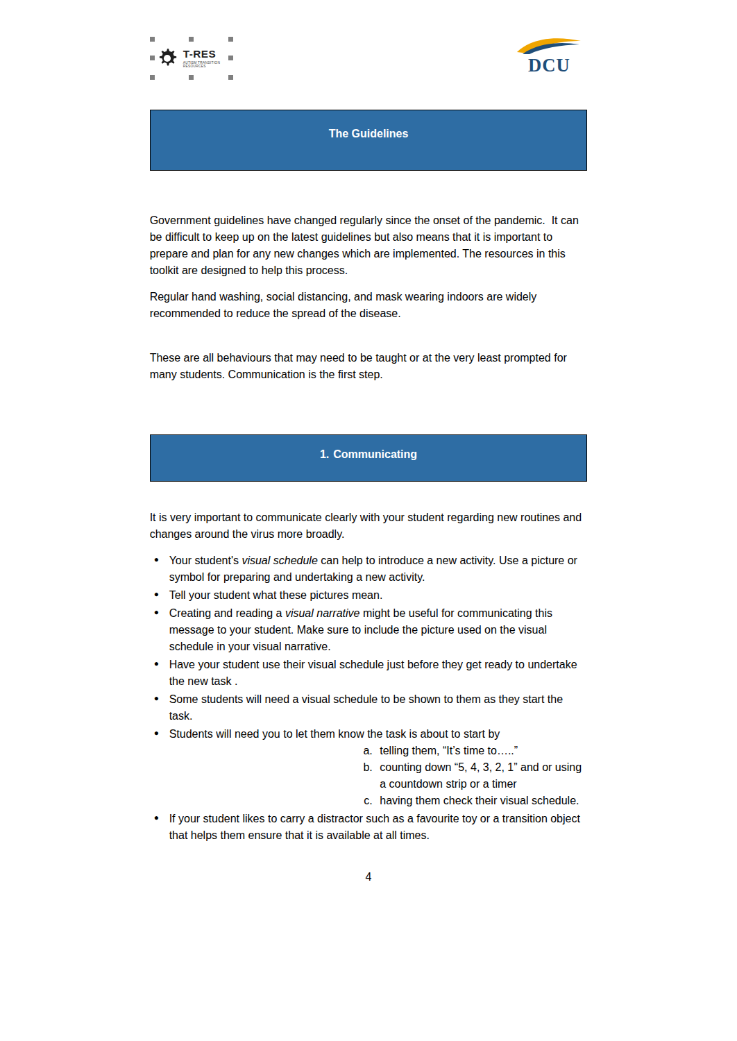T-RES
Autism Transition Resources
DCU
The Guidelines
Government guidelines have changed regularly since the onset of the pandemic. It can be difficult to keep up on the latest guidelines but also means that it is important to prepare and plan for any new changes which are implemented. The resources in this toolkit are designed to help this process.
Regular hand washing, social distancing, and mask wearing indoors are widely recommended to reduce the spread of the disease.
These are all behaviours that may need to be taught or at the very least prompted for many students. Communication is the first step.
1. Communicating
It is very important to communicate clearly with your student regarding new routines and changes around the virus more broadly.
Your student's visual schedule can help to introduce a new activity. Use a picture or symbol for preparing and undertaking a new activity.
Tell your student what these pictures mean.
Creating and reading a visual narrative might be useful for communicating this message to your student. Make sure to include the picture used on the visual schedule in your visual narrative.
Have your student use their visual schedule just before they get ready to undertake the new task .
Some students will need a visual schedule to be shown to them as they start the task.
Students will need you to let them know the task is about to start by
telling them, “It’s time to…..”
counting down “5, 4, 3, 2, 1” and or using a countdown strip or a timer
having them check their visual schedule.
If your student likes to carry a distractor such as a favourite toy or a transition object that helps them ensure that it is available at all times.
4